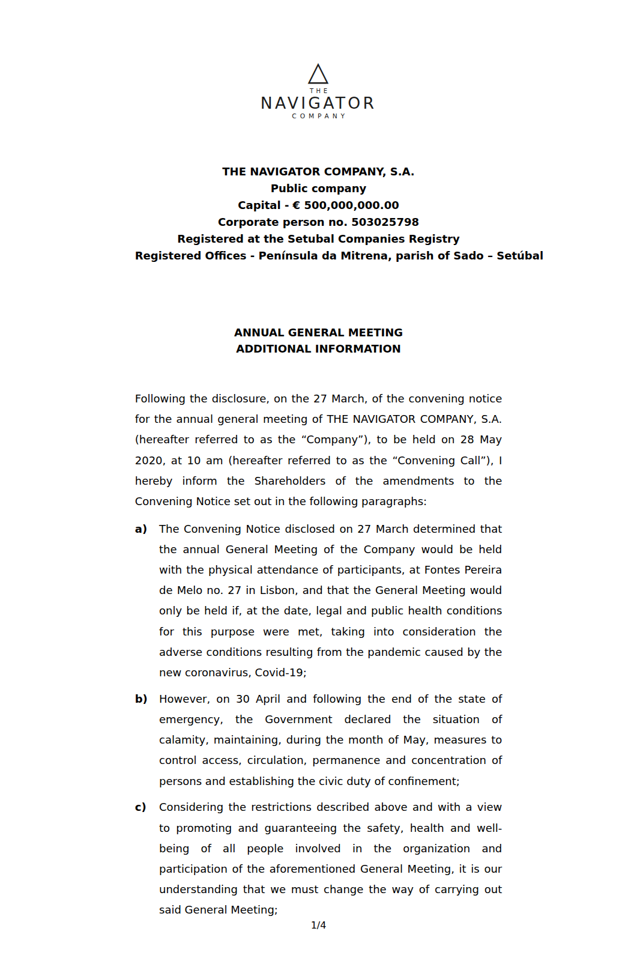△ THE NAVIGATOR COMPANY
THE NAVIGATOR COMPANY, S.A.
Public company
Capital - € 500,000,000.00
Corporate person no. 503025798
Registered at the Setubal Companies Registry
Registered Offices - Península da Mitrena, parish of Sado – Setúbal
ANNUAL GENERAL MEETING
ADDITIONAL INFORMATION
Following the disclosure, on the 27 March, of the convening notice for the annual general meeting of THE NAVIGATOR COMPANY, S.A. (hereafter referred to as the “Company”), to be held on 28 May 2020, at 10 am (hereafter referred to as the “Convening Call”), I hereby inform the Shareholders of the amendments to the Convening Notice set out in the following paragraphs:
a) The Convening Notice disclosed on 27 March determined that the annual General Meeting of the Company would be held with the physical attendance of participants, at Fontes Pereira de Melo no. 27 in Lisbon, and that the General Meeting would only be held if, at the date, legal and public health conditions for this purpose were met, taking into consideration the adverse conditions resulting from the pandemic caused by the new coronavirus, Covid-19;
b) However, on 30 April and following the end of the state of emergency, the Government declared the situation of calamity, maintaining, during the month of May, measures to control access, circulation, permanence and concentration of persons and establishing the civic duty of confinement;
c) Considering the restrictions described above and with a view to promoting and guaranteeing the safety, health and well-being of all people involved in the organization and participation of the aforementioned General Meeting, it is our understanding that we must change the way of carrying out said General Meeting;
1/4